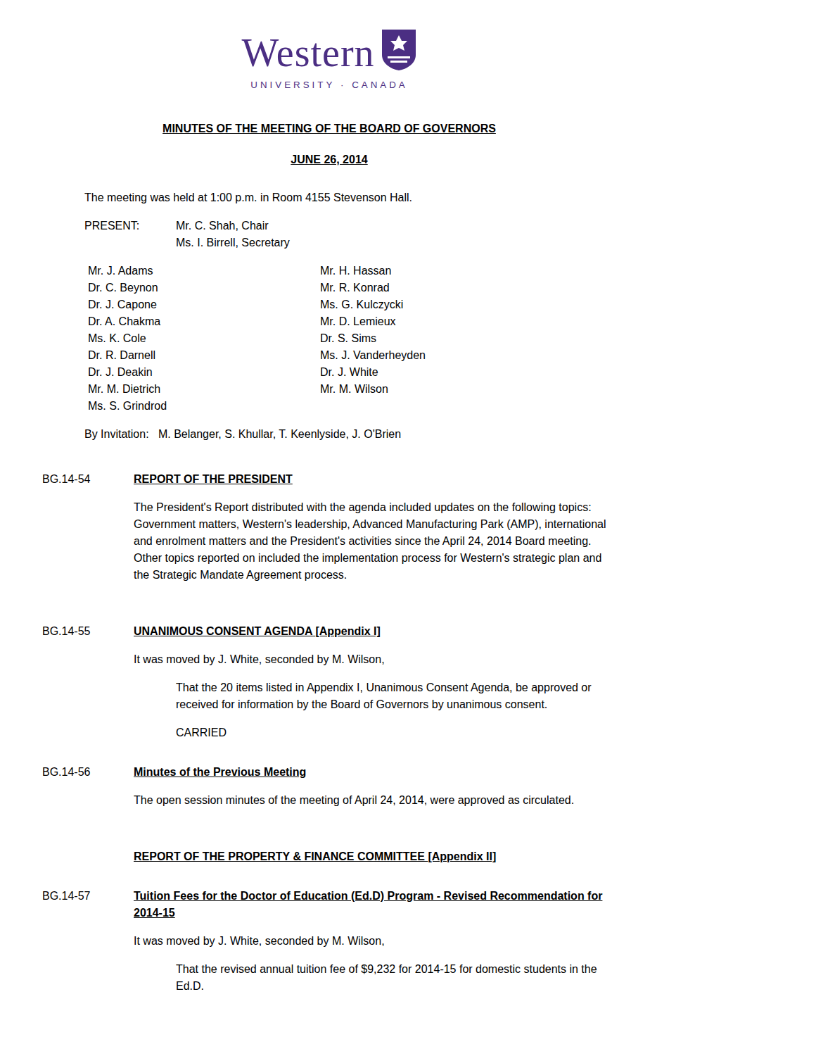Western
UNIVERSITY · CANADA
MINUTES OF THE MEETING OF THE BOARD OF GOVERNORS
JUNE 26, 2014
The meeting was held at 1:00 p.m. in Room 4155 Stevenson Hall.
PRESENT: Mr. C. Shah, Chair
Ms. I. Birrell, Secretary
| Mr. J. Adams | Mr. H. Hassan |
| Dr. C. Beynon | Mr. R. Konrad |
| Dr. J. Capone | Ms. G. Kulczycki |
| Dr. A. Chakma | Mr. D. Lemieux |
| Ms. K. Cole | Dr. S. Sims |
| Dr. R. Darnell | Ms. J. Vanderheyden |
| Dr. J. Deakin | Dr. J. White |
| Mr. M. Dietrich | Mr. M. Wilson |
| Ms. S. Grindrod | |
By Invitation: M. Belanger, S. Khullar, T. Keenlyside, J. O'Brien
BG.14-54
REPORT OF THE PRESIDENT
The President's Report distributed with the agenda included updates on the following topics: Government matters, Western's leadership, Advanced Manufacturing Park (AMP), international and enrolment matters and the President's activities since the April 24, 2014 Board meeting. Other topics reported on included the implementation process for Western's strategic plan and the Strategic Mandate Agreement process.
BG.14-55
UNANIMOUS CONSENT AGENDA [Appendix I]
It was moved by J. White, seconded by M. Wilson,
That the 20 items listed in Appendix I, Unanimous Consent Agenda, be approved or received for information by the Board of Governors by unanimous consent.
CARRIED
BG.14-56
Minutes of the Previous Meeting
The open session minutes of the meeting of April 24, 2014, were approved as circulated.
REPORT OF THE PROPERTY & FINANCE COMMITTEE [Appendix II]
BG.14-57
Tuition Fees for the Doctor of Education (Ed.D) Program - Revised Recommendation for 2014-15
It was moved by J. White, seconded by M. Wilson,
That the revised annual tuition fee of $9,232 for 2014-15 for domestic students in the Ed.D.